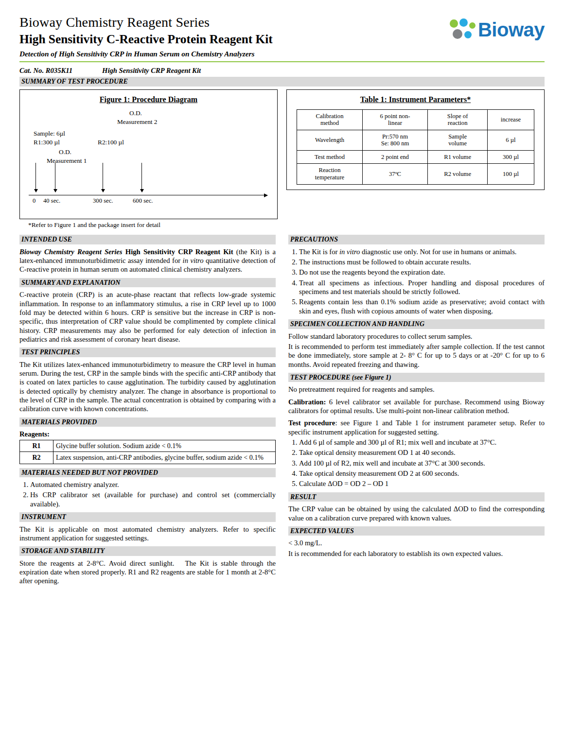Bioway
Bioway Chemistry Reagent Series
High Sensitivity C-Reactive Protein Reagent Kit
Detection of High Sensitivity CRP in Human Serum on Chemistry Analyzers
Cat. No. R035K11 High Sensitivity CRP Reagent Kit
SUMMARY OF TEST PROCEDURE
Figure 1: Procedure Diagram
O.D. Measurement 2 Sample: 6µl R1:300 µl R2:100 µl O.D. Measurement 1 0 40 sec. 300 sec. 600 sec.
Table 1: Instrument Parameters*
| Calibration method | 6 point non- linear | Slope of reaction | increase |
| Wavelength | Pr:570 nm Se: 800 nm | Sample volume | 6 µl |
| Test method | 2 point end | R1 volume | 300 µl |
| Reaction temperature | 37ºC | R2 volume | 100 µl |
*Refer to Figure 1 and the package insert for detail
INTENDED USE
Bioway Chemistry Reagent Series High Sensitivity CRP Reagent Kit (the Kit) is a latex-enhanced immunoturbidimetric assay intended for in vitro quantitative detection of C-reactive protein in human serum on automated clinical chemistry analyzers.
SUMMARY AND EXPLANATION
C-reactive protein (CRP) is an acute-phase reactant that reflects low-grade systemic inflammation. In response to an inflammatory stimulus, a rise in CRP level up to 1000 fold may be detected within 6 hours. CRP is sensitive but the increase in CRP is non-specific, thus interpretation of CRP value should be complimented by complete clinical history. CRP measurements may also be performed for ealy detection of infection in pediatrics and risk assessment of coronary heart disease.
TEST PRINCIPLES
The Kit utilizes latex-enhanced immunoturbidimetry to measure the CRP level in human serum. During the test, CRP in the sample binds with the specific anti-CRP antibody that is coated on latex particles to cause agglutination. The turbidity caused by agglutination is detected optically by chemistry analyzer. The change in absorbance is proportional to the level of CRP in the sample. The actual concentration is obtained by comparing with a calibration curve with known concentrations.
MATERIALS PROVIDED
Reagents:
| R1 | Glycine buffer solution. Sodium azide < 0.1% |
| R2 | Latex suspension, anti-CRP antibodies, glycine buffer, sodium azide < 0.1% |
MATERIALS NEEDED BUT NOT PROVIDED
Automated chemistry analyzer.
Hs CRP calibrator set (available for purchase) and control set (commercially available).
INSTRUMENT
The Kit is applicable on most automated chemistry analyzers. Refer to specific instrument application for suggested settings.
STORAGE AND STABILITY
Store the reagents at 2-8°C. Avoid direct sunlight. The Kit is stable through the expiration date when stored properly. R1 and R2 reagents are stable for 1 month at 2-8°C after opening.
PRECAUTIONS
The Kit is for in vitro diagnostic use only. Not for use in humans or animals.
The instructions must be followed to obtain accurate results.
Do not use the reagents beyond the expiration date.
Treat all specimens as infectious. Proper handling and disposal procedures of specimens and test materials should be strictly followed.
Reagents contain less than 0.1% sodium azide as preservative; avoid contact with skin and eyes, flush with copious amounts of water when disposing.
SPECIMEN COLLECTION AND HANDLING
Follow standard laboratory procedures to collect serum samples.
It is recommended to perform test immediately after sample collection. If the test cannot be done immediately, store sample at 2- 8° C for up to 5 days or at -20° C for up to 6 months. Avoid repeated freezing and thawing.
TEST PROCEDURE (see Figure 1)
No pretreatment required for reagents and samples.
Calibration: 6 level calibrator set available for purchase. Recommend using Bioway calibrators for optimal results. Use multi-point non-linear calibration method.
Test procedure: see Figure 1 and Table 1 for instrument parameter setup. Refer to specific instrument application for suggested setting.
Add 6 µl of sample and 300 µl of R1; mix well and incubate at 37°C.
Take optical density measurement OD 1 at 40 seconds.
Add 100 µl of R2, mix well and incubate at 37°C at 300 seconds.
Take optical density measurement OD 2 at 600 seconds.
Calculate ΔOD = OD 2 – OD 1
RESULT
The CRP value can be obtained by using the calculated ΔOD to find the corresponding value on a calibration curve prepared with known values.
EXPECTED VALUES
< 3.0 mg/L.
It is recommended for each laboratory to establish its own expected values.